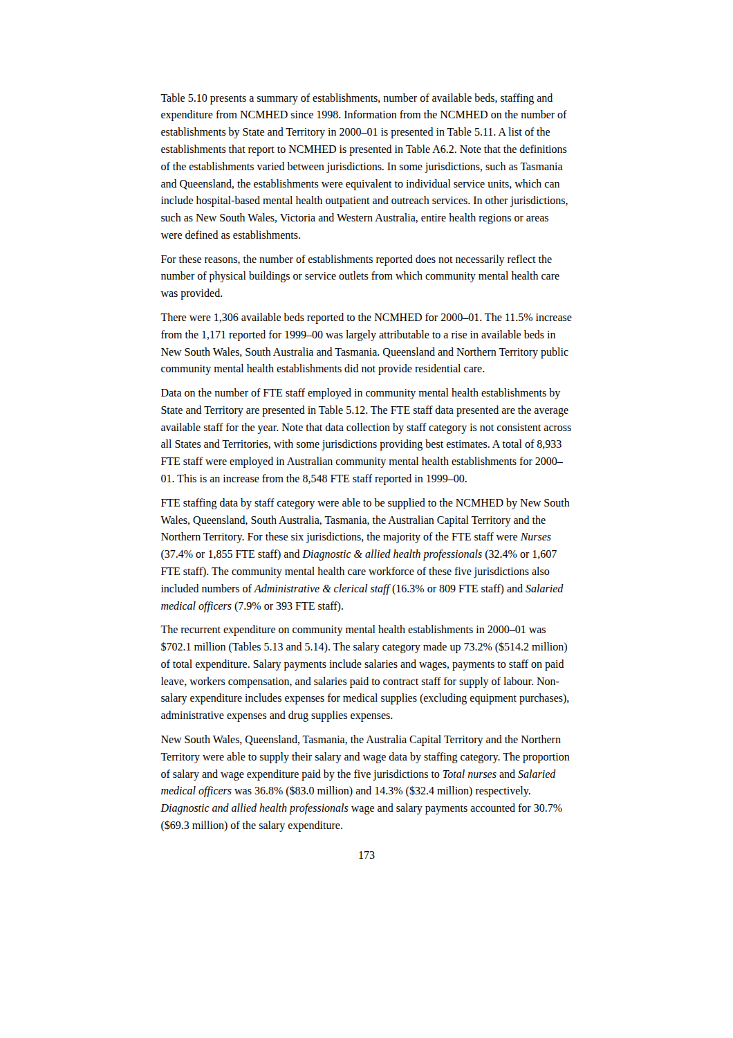Table 5.10 presents a summary of establishments, number of available beds, staffing and expenditure from NCMHED since 1998. Information from the NCMHED on the number of establishments by State and Territory in 2000–01 is presented in Table 5.11. A list of the establishments that report to NCMHED is presented in Table A6.2. Note that the definitions of the establishments varied between jurisdictions. In some jurisdictions, such as Tasmania and Queensland, the establishments were equivalent to individual service units, which can include hospital-based mental health outpatient and outreach services. In other jurisdictions, such as New South Wales, Victoria and Western Australia, entire health regions or areas were defined as establishments.
For these reasons, the number of establishments reported does not necessarily reflect the number of physical buildings or service outlets from which community mental health care was provided.
There were 1,306 available beds reported to the NCMHED for 2000–01. The 11.5% increase from the 1,171 reported for 1999–00 was largely attributable to a rise in available beds in New South Wales, South Australia and Tasmania. Queensland and Northern Territory public community mental health establishments did not provide residential care.
Data on the number of FTE staff employed in community mental health establishments by State and Territory are presented in Table 5.12. The FTE staff data presented are the average available staff for the year. Note that data collection by staff category is not consistent across all States and Territories, with some jurisdictions providing best estimates. A total of 8,933 FTE staff were employed in Australian community mental health establishments for 2000–01. This is an increase from the 8,548 FTE staff reported in 1999–00.
FTE staffing data by staff category were able to be supplied to the NCMHED by New South Wales, Queensland, South Australia, Tasmania, the Australian Capital Territory and the Northern Territory. For these six jurisdictions, the majority of the FTE staff were Nurses (37.4% or 1,855 FTE staff) and Diagnostic & allied health professionals (32.4% or 1,607 FTE staff). The community mental health care workforce of these five jurisdictions also included numbers of Administrative & clerical staff (16.3% or 809 FTE staff) and Salaried medical officers (7.9% or 393 FTE staff).
The recurrent expenditure on community mental health establishments in 2000–01 was $702.1 million (Tables 5.13 and 5.14). The salary category made up 73.2% ($514.2 million) of total expenditure. Salary payments include salaries and wages, payments to staff on paid leave, workers compensation, and salaries paid to contract staff for supply of labour. Non-salary expenditure includes expenses for medical supplies (excluding equipment purchases), administrative expenses and drug supplies expenses.
New South Wales, Queensland, Tasmania, the Australia Capital Territory and the Northern Territory were able to supply their salary and wage data by staffing category. The proportion of salary and wage expenditure paid by the five jurisdictions to Total nurses and Salaried medical officers was 36.8% ($83.0 million) and 14.3% ($32.4 million) respectively. Diagnostic and allied health professionals wage and salary payments accounted for 30.7% ($69.3 million) of the salary expenditure.
173